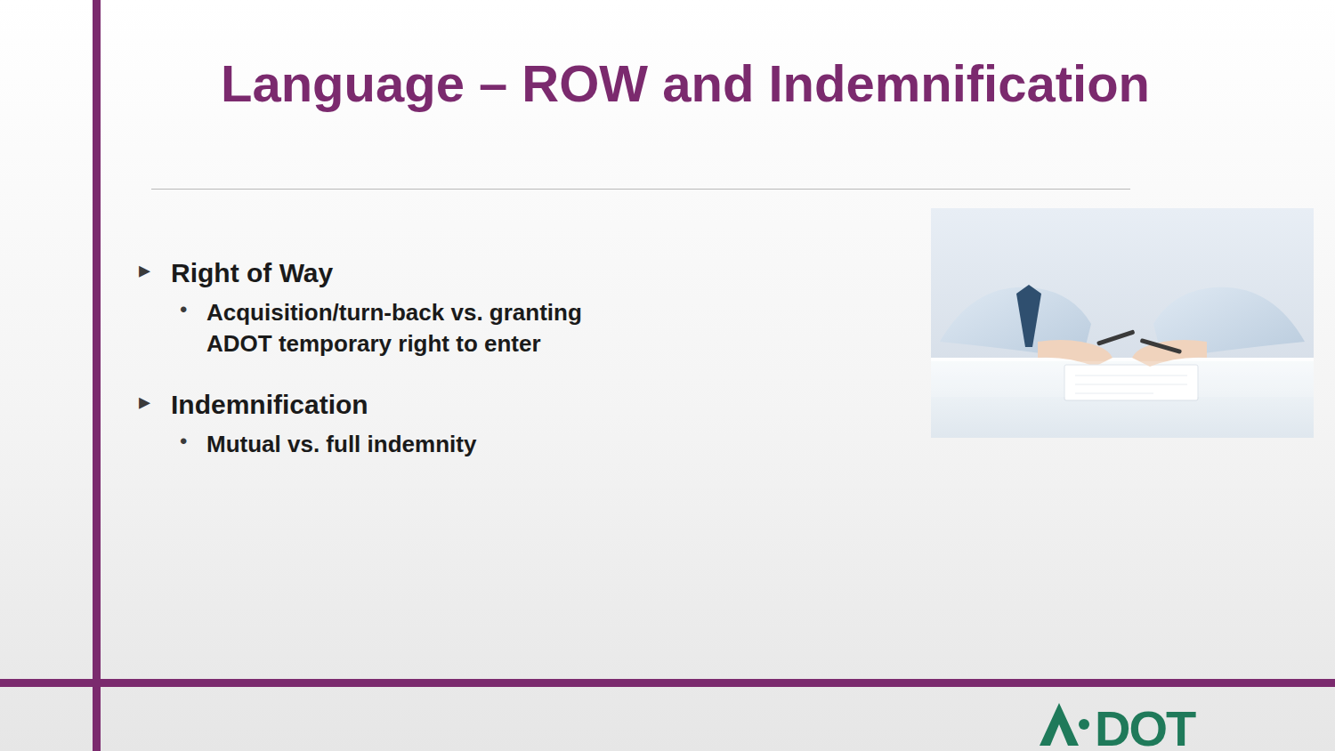Language – ROW and Indemnification
Right of Way
Acquisition/turn-back vs. granting
ADOT temporary right to enter
Indemnification
Mutual vs. full indemnity
DOT